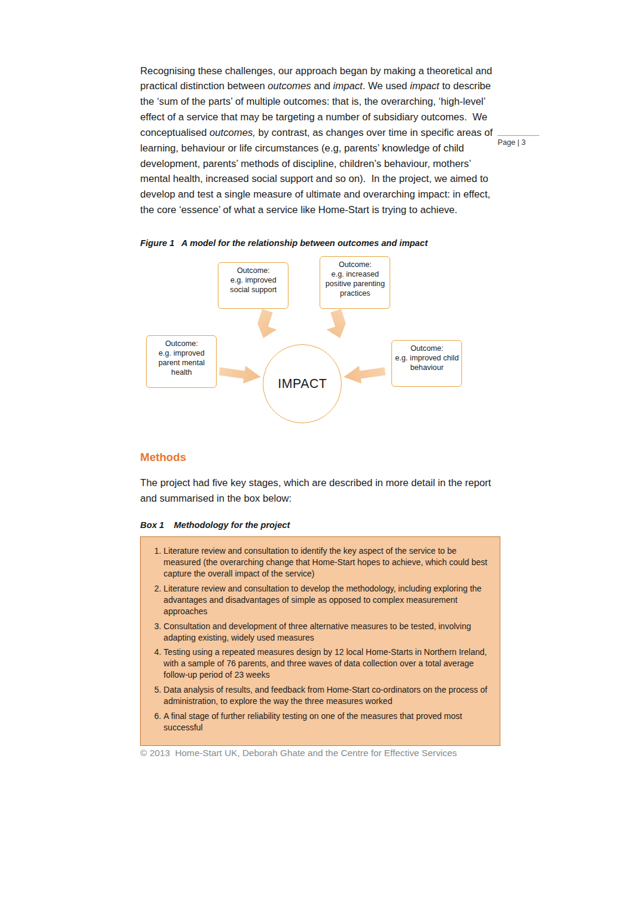Page | 3
Recognising these challenges, our approach began by making a theoretical and practical distinction between outcomes and impact. We used impact to describe the ‘sum of the parts’ of multiple outcomes: that is, the overarching, ‘high-level’ effect of a service that may be targeting a number of subsidiary outcomes. We conceptualised outcomes, by contrast, as changes over time in specific areas of learning, behaviour or life circumstances (e.g, parents’ knowledge of child development, parents’ methods of discipline, children’s behaviour, mothers’ mental health, increased social support and so on). In the project, we aimed to develop and test a single measure of ultimate and overarching impact: in effect, the core ‘essence’ of what a service like Home-Start is trying to achieve.
Figure 1 A model for the relationship between outcomes and impact
Outcome: e.g. improved social support
Outcome: e.g. increased positive parenting practices
Outcome: e.g. improved parent mental health
Outcome: e.g. improved child behaviour
IMPACT
Methods
The project had five key stages, which are described in more detail in the report and summarised in the box below:
Box 1 Methodology for the project
Literature review and consultation to identify the key aspect of the service to be measured (the overarching change that Home-Start hopes to achieve, which could best capture the overall impact of the service)
Literature review and consultation to develop the methodology, including exploring the advantages and disadvantages of simple as opposed to complex measurement approaches
Consultation and development of three alternative measures to be tested, involving adapting existing, widely used measures
Testing using a repeated measures design by 12 local Home-Starts in Northern Ireland, with a sample of 76 parents, and three waves of data collection over a total average follow-up period of 23 weeks
Data analysis of results, and feedback from Home-Start co-ordinators on the process of administration, to explore the way the three measures worked
A final stage of further reliability testing on one of the measures that proved most successful
© 2013 Home-Start UK, Deborah Ghate and the Centre for Effective Services